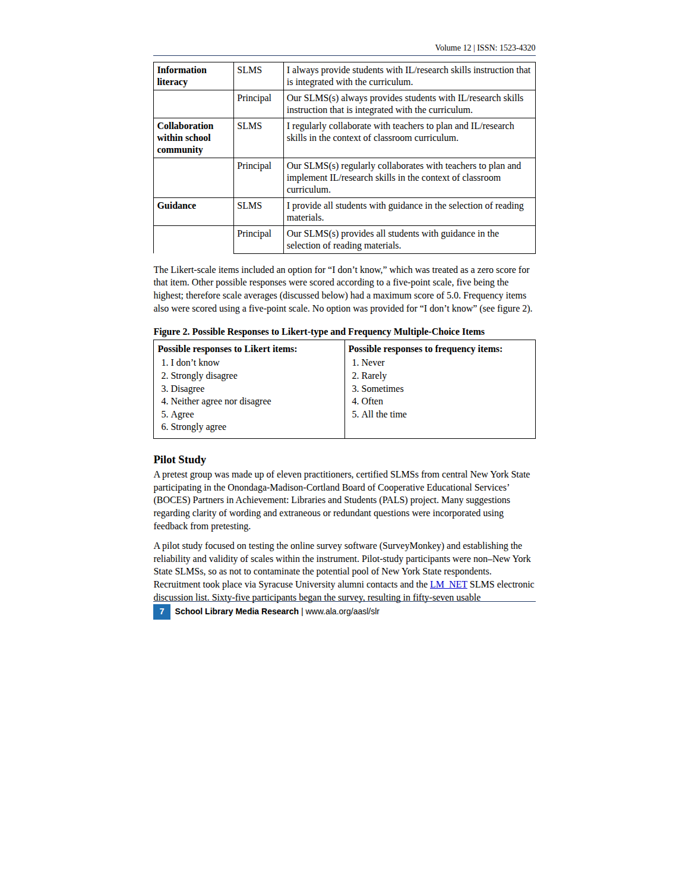Volume 12 | ISSN: 1523-4320
| Information literacy | SLMS | I always provide students with IL/research skills instruction that is integrated with the curriculum. |
| | Principal | Our SLMS(s) always provides students with IL/research skills instruction that is integrated with the curriculum. |
| Collaboration within school community | SLMS | I regularly collaborate with teachers to plan and IL/research skills in the context of classroom curriculum. |
| | Principal | Our SLMS(s) regularly collaborates with teachers to plan and implement IL/research skills in the context of classroom curriculum. |
| Guidance | SLMS | I provide all students with guidance in the selection of reading materials. |
| | Principal | Our SLMS(s) provides all students with guidance in the selection of reading materials. |
The Likert-scale items included an option for “I don’t know,” which was treated as a zero score for that item. Other possible responses were scored according to a five-point scale, five being the highest; therefore scale averages (discussed below) had a maximum score of 5.0. Frequency items also were scored using a five-point scale. No option was provided for “I don’t know” (see figure 2).
Figure 2. Possible Responses to Likert-type and Frequency Multiple-Choice Items
| Possible responses to Likert items: I don’t know Strongly disagree Disagree Neither agree nor disagree Agree Strongly agree | Possible responses to frequency items: Never Rarely Sometimes Often All the time |
Pilot Study
A pretest group was made up of eleven practitioners, certified SLMSs from central New York State participating in the Onondaga-Madison-Cortland Board of Cooperative Educational Services’ (BOCES) Partners in Achievement: Libraries and Students (PALS) project. Many suggestions regarding clarity of wording and extraneous or redundant questions were incorporated using feedback from pretesting.
A pilot study focused on testing the online survey software (SurveyMonkey) and establishing the reliability and validity of scales within the instrument. Pilot-study participants were non–New York State SLMSs, so as not to contaminate the potential pool of New York State respondents. Recruitment took place via Syracuse University alumni contacts and the LM_NET SLMS electronic discussion list. Sixty-five participants began the survey, resulting in fifty-seven usable
7 School Library Media Research | www.ala.org/aasl/slr